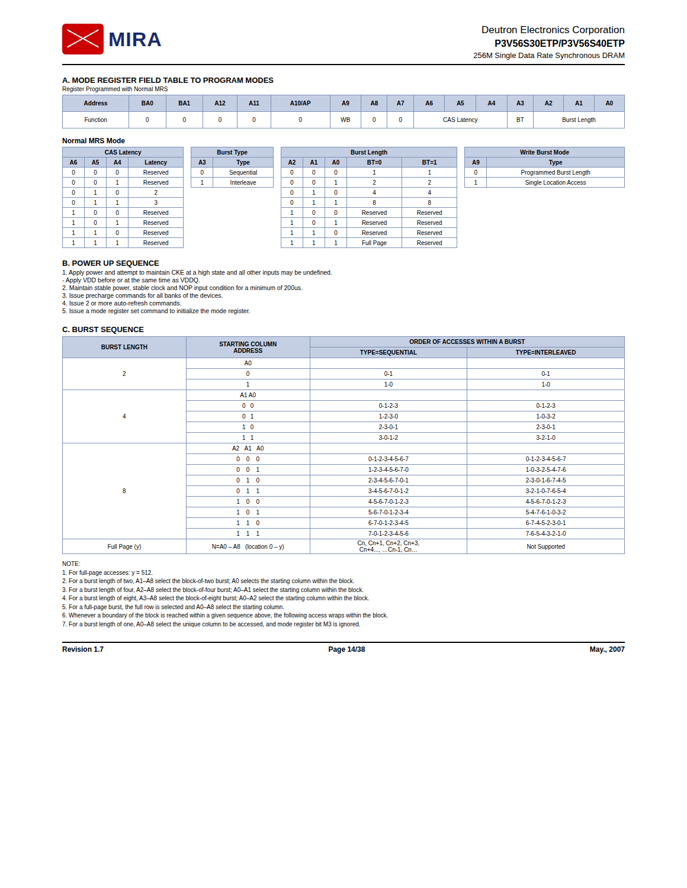MIRA
Deutron Electronics Corporation
P3V56S30ETP/P3V56S40ETP
256M Single Data Rate Synchronous DRAM
A. MODE REGISTER FIELD TABLE TO PROGRAM MODES
Register Programmed with Normal MRS
| Address | BA0 | BA1 | A12 | A11 | A10/AP | A9 | A8 | A7 | A6 | A5 | A4 | A3 | A2 | A1 | A0 |
| --- | --- | --- | --- | --- | --- | --- | --- | --- | --- | --- | --- | --- | --- | --- | --- |
| Function | 0 | 0 | 0 | 0 | 0 | WB | 0 | 0 | CAS Latency | BT | Burst Length |
Normal MRS Mode
| CAS Latency | | Burst Type | | Burst Length | | Write Burst Mode |
| --- | --- | --- | --- | --- | --- | --- |
| A6 | A5 | A4 | Latency | | A3 | Type | | A2 | A1 | A0 | BT=0 | BT=1 | | A9 | Type |
| 0 | 0 | 0 | Reserved | | 0 | Sequential | | 0 | 0 | 0 | 1 | 1 | | 0 | Programmed Burst Length |
| 0 | 0 | 1 | Reserved | | 1 | Interleave | | 0 | 0 | 1 | 2 | 2 | | 1 | Single Location Access |
| 0 | 1 | 0 | 2 | | | | | 0 | 1 | 0 | 4 | 4 | | | |
| 0 | 1 | 1 | 3 | | | | | 0 | 1 | 1 | 8 | 8 | | | |
| 1 | 0 | 0 | Reserved | | | | | 1 | 0 | 0 | Reserved | Reserved | | | |
| 1 | 0 | 1 | Reserved | | | | | 1 | 0 | 1 | Reserved | Reserved | | | |
| 1 | 1 | 0 | Reserved | | | | | 1 | 1 | 0 | Reserved | Reserved | | | |
| 1 | 1 | 1 | Reserved | | | | | 1 | 1 | 1 | Full Page | Reserved | | | |
B. POWER UP SEQUENCE
1. Apply power and attempt to maintain CKE at a high state and all other inputs may be undefined.
- Apply VDD before or at the same time as VDDQ.
2. Maintain stable power, stable clock and NOP input condition for a minimum of 200us.
3. Issue precharge commands for all banks of the devices.
4. Issue 2 or more auto-refresh commands.
5. Issue a mode register set command to initialize the mode register.
C. BURST SEQUENCE
| BURST LENGTH | STARTING COLUMN ADDRESS | ORDER OF ACCESSES WITHIN A BURST |
| --- | --- | --- |
| TYPE=SEQUENTIAL | TYPE=INTERLEAVED |
| 2 | A0 | | |
| 0 | 0-1 | 0-1 |
| 1 | 1-0 | 1-0 |
| 4 | A1 A0 | | |
| 0 0 | 0-1-2-3 | 0-1-2-3 |
| 0 1 | 1-2-3-0 | 1-0-3-2 |
| 1 0 | 2-3-0-1 | 2-3-0-1 |
| 1 1 | 3-0-1-2 | 3-2-1-0 |
| 8 | A2 A1 A0 | | |
| 0 0 0 | 0-1-2-3-4-5-6-7 | 0-1-2-3-4-5-6-7 |
| 0 0 1 | 1-2-3-4-5-6-7-0 | 1-0-3-2-5-4-7-6 |
| 0 1 0 | 2-3-4-5-6-7-0-1 | 2-3-0-1-6-7-4-5 |
| 0 1 1 | 3-4-5-6-7-0-1-2 | 3-2-1-0-7-6-5-4 |
| 1 0 0 | 4-5-6-7-0-1-2-3 | 4-5-6-7-0-1-2-3 |
| 1 0 1 | 5-6-7-0-1-2-3-4 | 5-4-7-6-1-0-3-2 |
| 1 1 0 | 6-7-0-1-2-3-4-5 | 6-7-4-5-2-3-0-1 |
| 1 1 1 | 7-0-1-2-3-4-5-6 | 7-6-5-4-3-2-1-0 |
| Full Page (y) | N=A0 – A8 (location 0 – y) | Cn, Cn+1, Cn+2, Cn+3, Cn+4..., …Cn-1, Cn… | Not Supported |
NOTE:
1. For full-page accesses: y = 512.
2. For a burst length of two, A1–A8 select the block-of-two burst; A0 selects the starting column within the block.
3. For a burst length of four, A2–A8 select the block-of-four burst; A0–A1 select the starting column within the block.
4. For a burst length of eight, A3–A8 select the block-of-eight burst; A0–A2 select the starting column within the block.
5. For a full-page burst, the full row is selected and A0–A8 select the starting column.
6. Whenever a boundary of the block is reached within a given sequence above, the following access wraps within the block.
7. For a burst length of one, A0–A8 select the unique column to be accessed, and mode register bit M3 is ignored.
Revision 1.7
Page 14/38
May., 2007